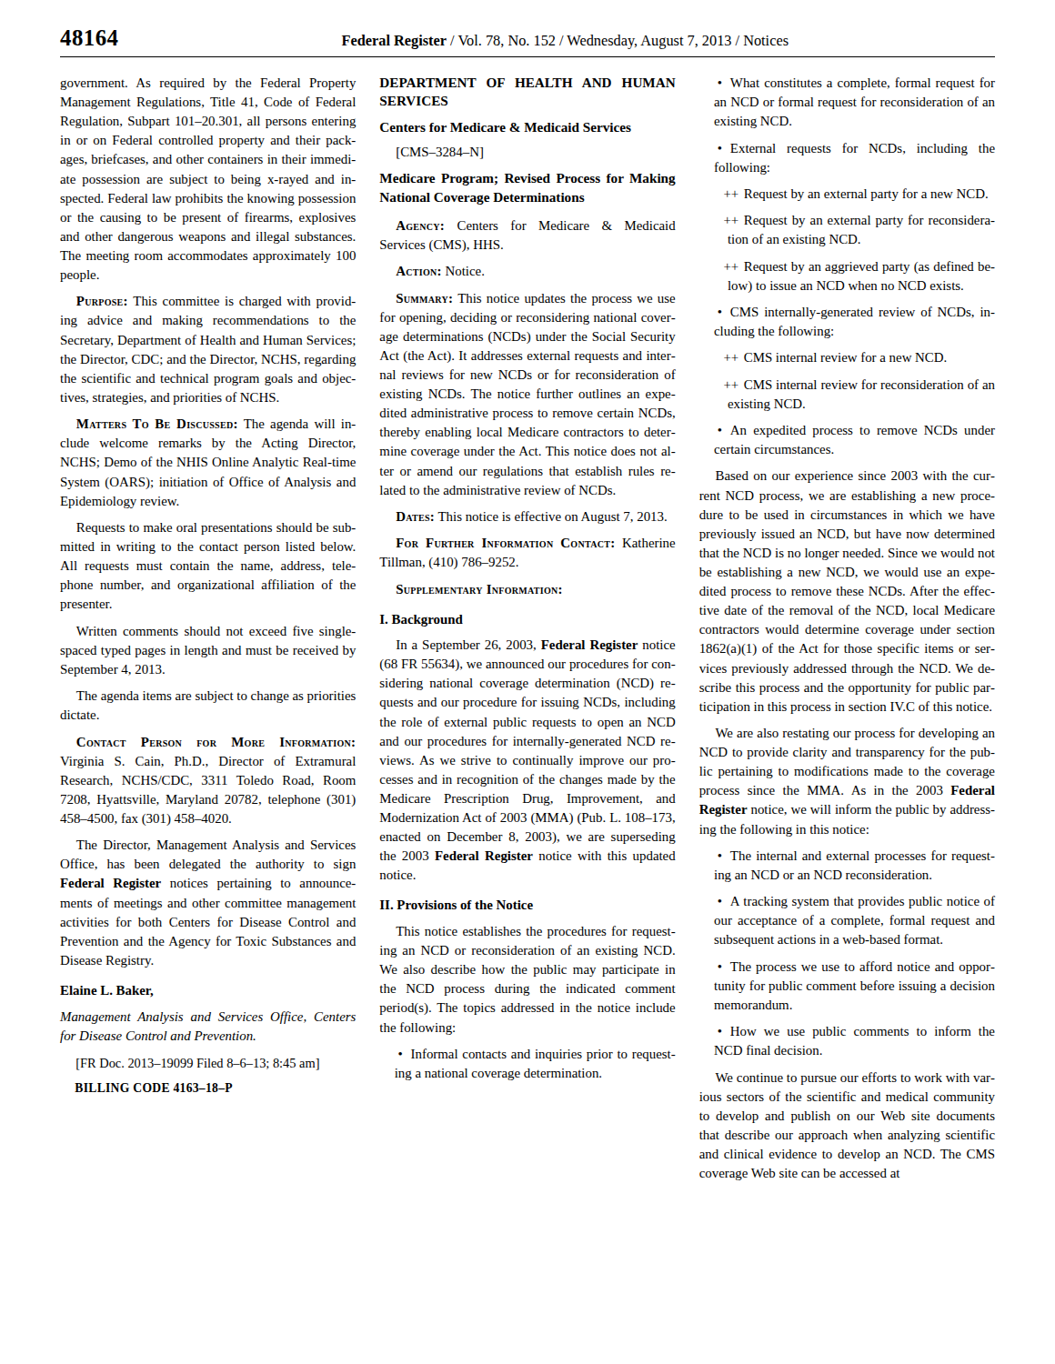48164
Federal Register / Vol. 78, No. 152 / Wednesday, August 7, 2013 / Notices
government. As required by the Federal Property Management Regulations, Title 41, Code of Federal Regulation, Subpart 101–20.301, all persons entering in or on Federal controlled property and their packages, briefcases, and other containers in their immediate possession are subject to being x-rayed and inspected. Federal law prohibits the knowing possession or the causing to be present of firearms, explosives and other dangerous weapons and illegal substances. The meeting room accommodates approximately 100 people.
Purpose: This committee is charged with providing advice and making recommendations to the Secretary, Department of Health and Human Services; the Director, CDC; and the Director, NCHS, regarding the scientific and technical program goals and objectives, strategies, and priorities of NCHS.
Matters To Be Discussed: The agenda will include welcome remarks by the Acting Director, NCHS; Demo of the NHIS Online Analytic Real-time System (OARS); initiation of Office of Analysis and Epidemiology review.
Requests to make oral presentations should be submitted in writing to the contact person listed below. All requests must contain the name, address, telephone number, and organizational affiliation of the presenter.
Written comments should not exceed five single-spaced typed pages in length and must be received by September 4, 2013.
The agenda items are subject to change as priorities dictate.
Contact Person for More Information: Virginia S. Cain, Ph.D., Director of Extramural Research, NCHS/CDC, 3311 Toledo Road, Room 7208, Hyattsville, Maryland 20782, telephone (301) 458–4500, fax (301) 458–4020.
The Director, Management Analysis and Services Office, has been delegated the authority to sign Federal Register notices pertaining to announcements of meetings and other committee management activities for both Centers for Disease Control and Prevention and the Agency for Toxic Substances and Disease Registry.
Elaine L. Baker,
Management Analysis and Services Office, Centers for Disease Control and Prevention.
[FR Doc. 2013–19099 Filed 8–6–13; 8:45 am]
BILLING CODE 4163–18–P
DEPARTMENT OF HEALTH AND HUMAN SERVICES
Centers for Medicare & Medicaid Services
[CMS–3284–N]
Medicare Program; Revised Process for Making National Coverage Determinations
Agency: Centers for Medicare & Medicaid Services (CMS), HHS.
Action: Notice.
Summary: This notice updates the process we use for opening, deciding or reconsidering national coverage determinations (NCDs) under the Social Security Act (the Act). It addresses external requests and internal reviews for new NCDs or for reconsideration of existing NCDs. The notice further outlines an expedited administrative process to remove certain NCDs, thereby enabling local Medicare contractors to determine coverage under the Act. This notice does not alter or amend our regulations that establish rules related to the administrative review of NCDs.
Dates: This notice is effective on August 7, 2013.
For Further Information Contact: Katherine Tillman, (410) 786–9252.
Supplementary Information:
I. Background
In a September 26, 2003, Federal Register notice (68 FR 55634), we announced our procedures for considering national coverage determination (NCD) requests and our procedure for issuing NCDs, including the role of external public requests to open an NCD and our procedures for internally-generated NCD reviews. As we strive to continually improve our processes and in recognition of the changes made by the Medicare Prescription Drug, Improvement, and Modernization Act of 2003 (MMA) (Pub. L. 108–173, enacted on December 8, 2003), we are superseding the 2003 Federal Register notice with this updated notice.
II. Provisions of the Notice
This notice establishes the procedures for requesting an NCD or reconsideration of an existing NCD. We also describe how the public may participate in the NCD process during the indicated comment period(s). The topics addressed in the notice include the following:
Informal contacts and inquiries prior to requesting a national coverage determination.
What constitutes a complete, formal request for an NCD or formal request for reconsideration of an existing NCD.
External requests for NCDs, including the following:
Request by an external party for a new NCD.
Request by an external party for reconsideration of an existing NCD.
Request by an aggrieved party (as defined below) to issue an NCD when no NCD exists.
CMS internally-generated review of NCDs, including the following:
CMS internal review for a new NCD.
CMS internal review for reconsideration of an existing NCD.
An expedited process to remove NCDs under certain circumstances.
Based on our experience since 2003 with the current NCD process, we are establishing a new procedure to be used in circumstances in which we have previously issued an NCD, but have now determined that the NCD is no longer needed. Since we would not be establishing a new NCD, we would use an expedited process to remove these NCDs. After the effective date of the removal of the NCD, local Medicare contractors would determine coverage under section 1862(a)(1) of the Act for those specific items or services previously addressed through the NCD. We describe this process and the opportunity for public participation in this process in section IV.C of this notice.
We are also restating our process for developing an NCD to provide clarity and transparency for the public pertaining to modifications made to the coverage process since the MMA. As in the 2003 Federal Register notice, we will inform the public by addressing the following in this notice:
The internal and external processes for requesting an NCD or an NCD reconsideration.
A tracking system that provides public notice of our acceptance of a complete, formal request and subsequent actions in a web-based format.
The process we use to afford notice and opportunity for public comment before issuing a decision memorandum.
How we use public comments to inform the NCD final decision.
We continue to pursue our efforts to work with various sectors of the scientific and medical community to develop and publish on our Web site documents that describe our approach when analyzing scientific and clinical evidence to develop an NCD. The CMS coverage Web site can be accessed at